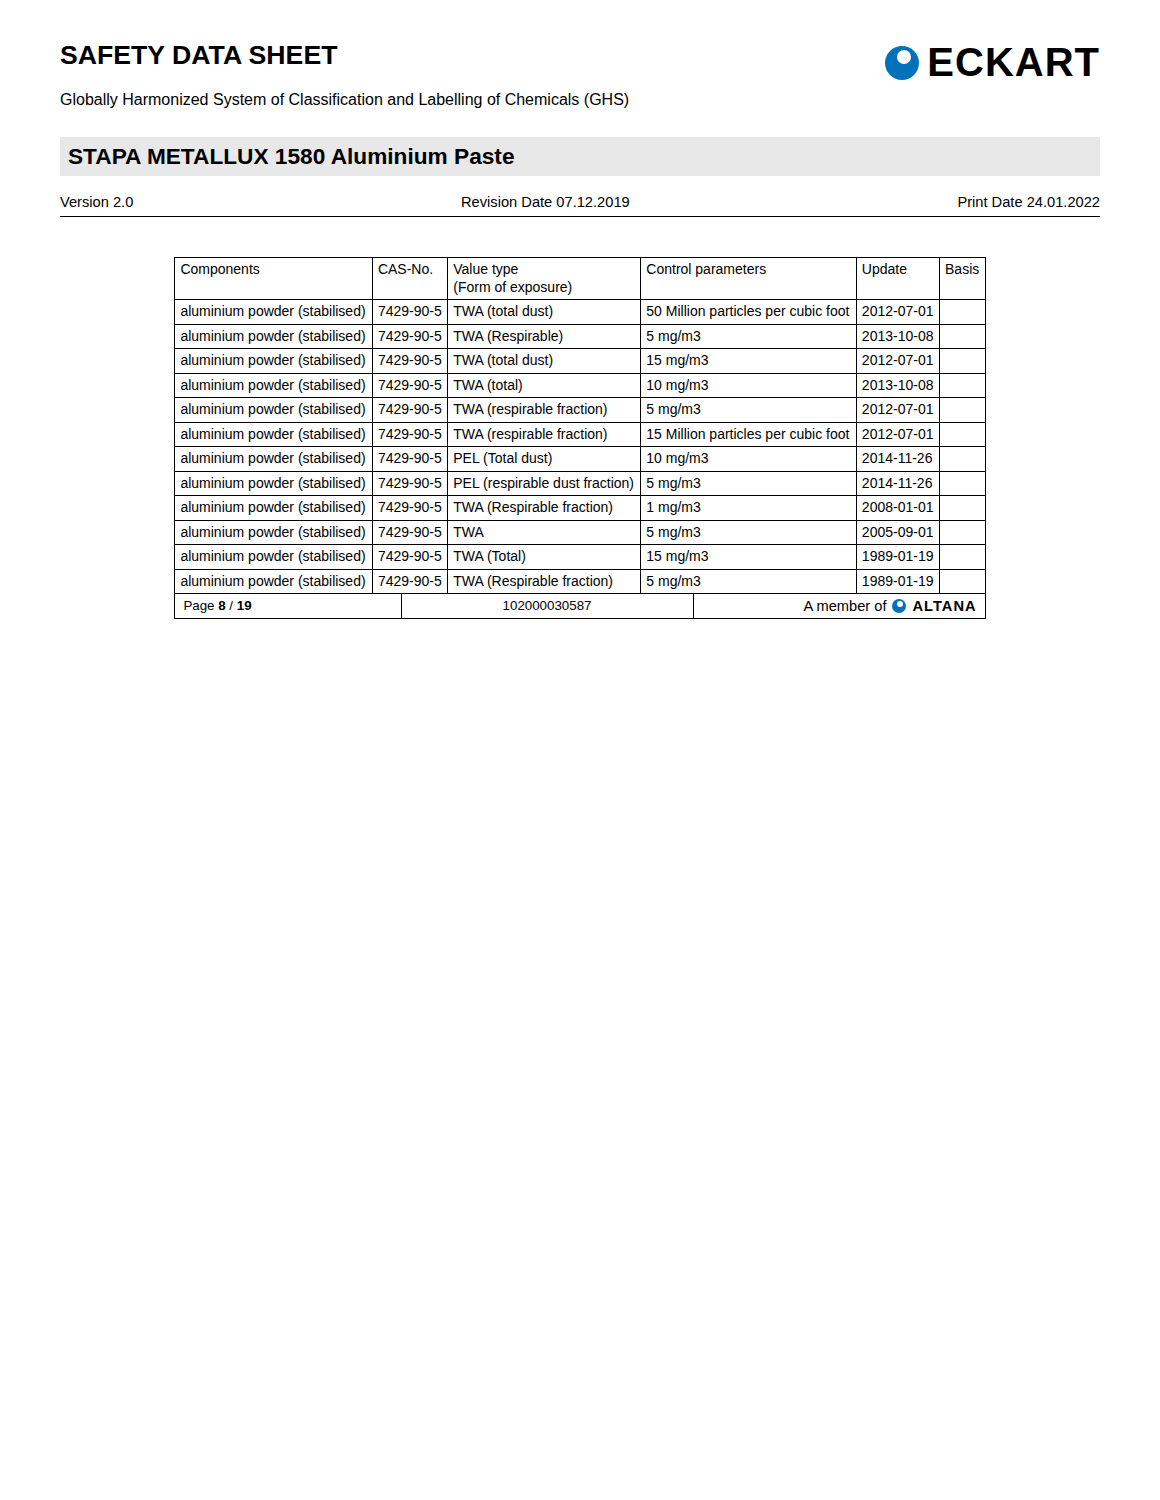SAFETY DATA SHEET
Globally Harmonized System of Classification and Labelling of Chemicals (GHS)
ECKART
STAPA METALLUX 1580 Aluminium Paste
Version 2.0 Revision Date 07.12.2019 Print Date 24.01.2022
| Components | CAS-No. | Value type (Form of exposure) | Control parameters | Update | Basis |
| --- | --- | --- | --- | --- | --- |
| aluminium powder (stabilised) | 7429-90-5 | TWA (total dust) | 50 Million particles per cubic foot | 2012-07-01 | |
| aluminium powder (stabilised) | 7429-90-5 | TWA (Respirable) | 5 mg/m3 | 2013-10-08 | |
| aluminium powder (stabilised) | 7429-90-5 | TWA (total dust) | 15 mg/m3 | 2012-07-01 | |
| aluminium powder (stabilised) | 7429-90-5 | TWA (total) | 10 mg/m3 | 2013-10-08 | |
| aluminium powder (stabilised) | 7429-90-5 | TWA (respirable fraction) | 5 mg/m3 | 2012-07-01 | |
| aluminium powder (stabilised) | 7429-90-5 | TWA (respirable fraction) | 15 Million particles per cubic foot | 2012-07-01 | |
| aluminium powder (stabilised) | 7429-90-5 | PEL (Total dust) | 10 mg/m3 | 2014-11-26 | |
| aluminium powder (stabilised) | 7429-90-5 | PEL (respirable dust fraction) | 5 mg/m3 | 2014-11-26 | |
| aluminium powder (stabilised) | 7429-90-5 | TWA (Respirable fraction) | 1 mg/m3 | 2008-01-01 | |
| aluminium powder (stabilised) | 7429-90-5 | TWA | 5 mg/m3 | 2005-09-01 | |
| aluminium powder (stabilised) | 7429-90-5 | TWA (Total) | 15 mg/m3 | 1989-01-19 | |
| aluminium powder (stabilised) | 7429-90-5 | TWA (Respirable fraction) | 5 mg/m3 | 1989-01-19 | |
Page 8 / 19
102000030587
A member of ALTANA